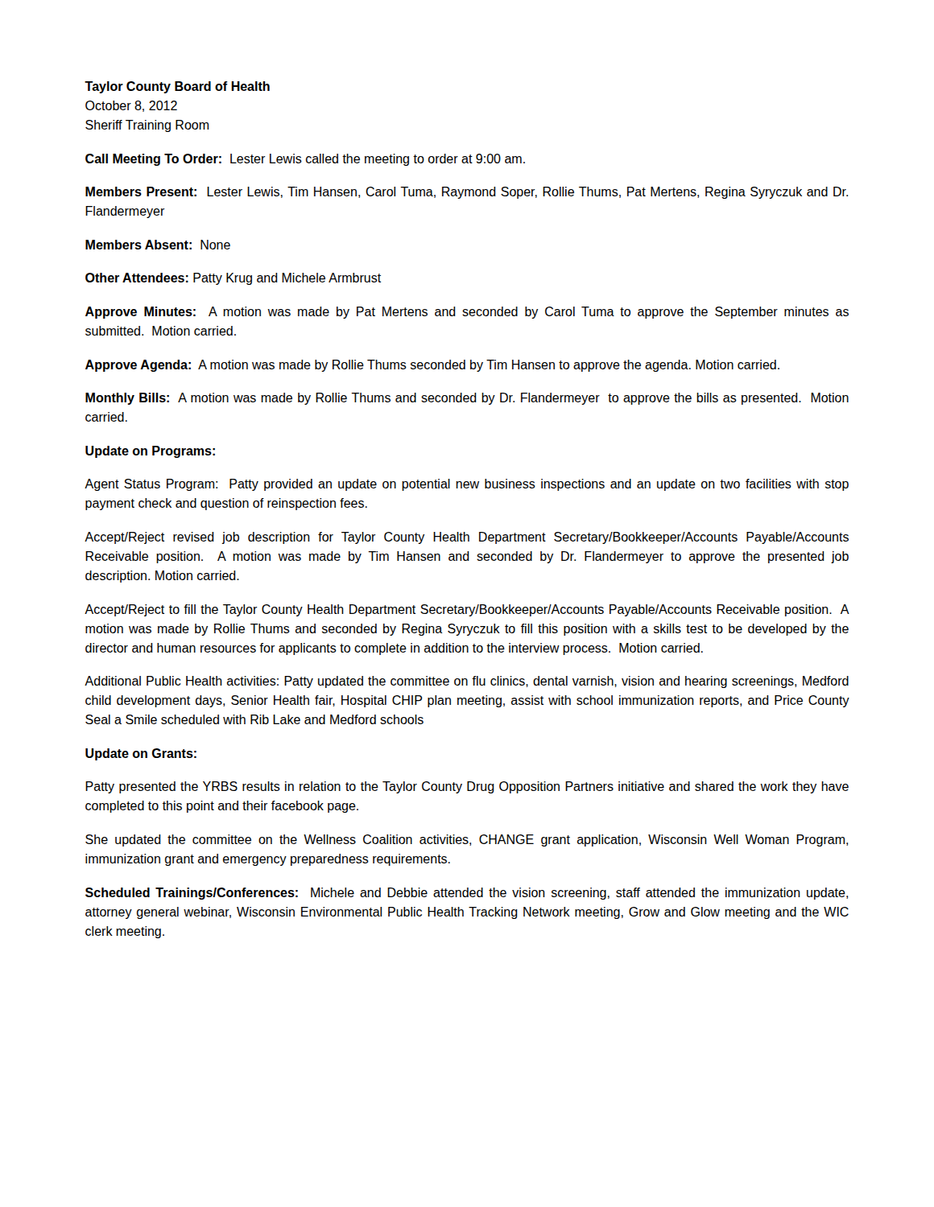Taylor County Board of Health
October 8, 2012
Sheriff Training Room
Call Meeting To Order: Lester Lewis called the meeting to order at 9:00 am.
Members Present: Lester Lewis, Tim Hansen, Carol Tuma, Raymond Soper, Rollie Thums, Pat Mertens, Regina Syryczuk and Dr. Flandermeyer
Members Absent: None
Other Attendees: Patty Krug and Michele Armbrust
Approve Minutes: A motion was made by Pat Mertens and seconded by Carol Tuma to approve the September minutes as submitted. Motion carried.
Approve Agenda: A motion was made by Rollie Thums seconded by Tim Hansen to approve the agenda. Motion carried.
Monthly Bills: A motion was made by Rollie Thums and seconded by Dr. Flandermeyer to approve the bills as presented. Motion carried.
Update on Programs:
Agent Status Program: Patty provided an update on potential new business inspections and an update on two facilities with stop payment check and question of reinspection fees.
Accept/Reject revised job description for Taylor County Health Department Secretary/Bookkeeper/Accounts Payable/Accounts Receivable position. A motion was made by Tim Hansen and seconded by Dr. Flandermeyer to approve the presented job description. Motion carried.
Accept/Reject to fill the Taylor County Health Department Secretary/Bookkeeper/Accounts Payable/Accounts Receivable position. A motion was made by Rollie Thums and seconded by Regina Syryczuk to fill this position with a skills test to be developed by the director and human resources for applicants to complete in addition to the interview process. Motion carried.
Additional Public Health activities: Patty updated the committee on flu clinics, dental varnish, vision and hearing screenings, Medford child development days, Senior Health fair, Hospital CHIP plan meeting, assist with school immunization reports, and Price County Seal a Smile scheduled with Rib Lake and Medford schools
Update on Grants:
Patty presented the YRBS results in relation to the Taylor County Drug Opposition Partners initiative and shared the work they have completed to this point and their facebook page.
She updated the committee on the Wellness Coalition activities, CHANGE grant application, Wisconsin Well Woman Program, immunization grant and emergency preparedness requirements.
Scheduled Trainings/Conferences: Michele and Debbie attended the vision screening, staff attended the immunization update, attorney general webinar, Wisconsin Environmental Public Health Tracking Network meeting, Grow and Glow meeting and the WIC clerk meeting.